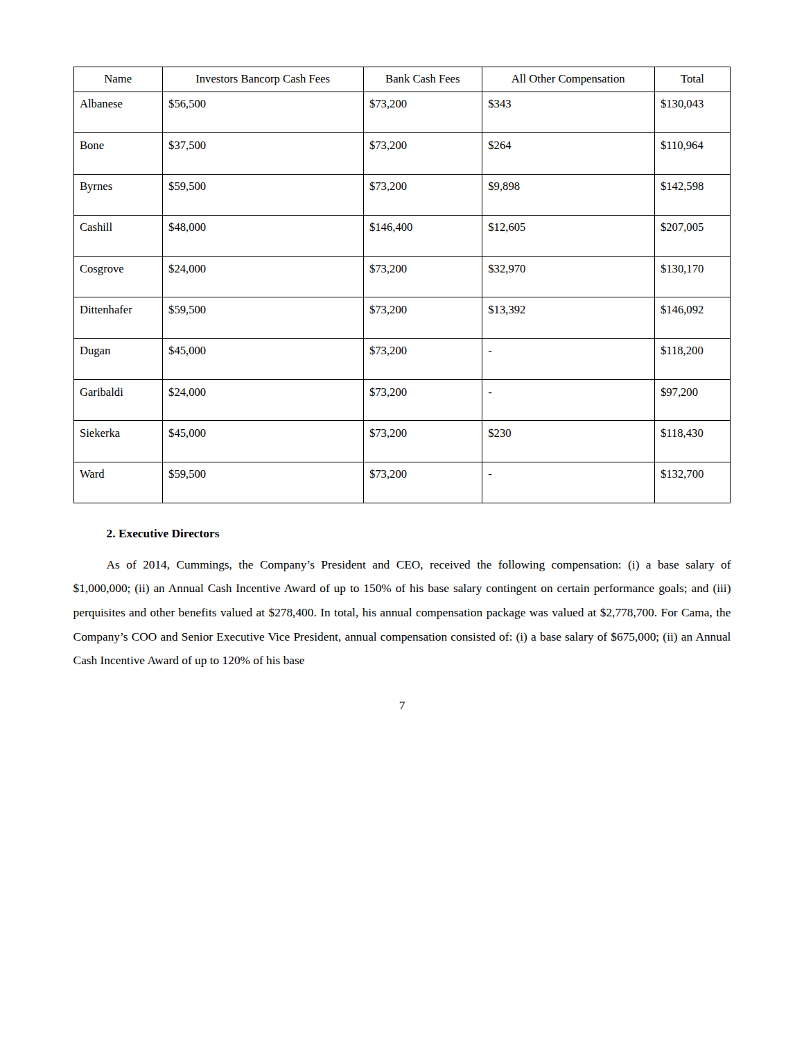| Name | Investors Bancorp Cash Fees | Bank Cash Fees | All Other Compensation | Total |
| --- | --- | --- | --- | --- |
| Albanese | $56,500 | $73,200 | $343 | $130,043 |
| Bone | $37,500 | $73,200 | $264 | $110,964 |
| Byrnes | $59,500 | $73,200 | $9,898 | $142,598 |
| Cashill | $48,000 | $146,400 | $12,605 | $207,005 |
| Cosgrove | $24,000 | $73,200 | $32,970 | $130,170 |
| Dittenhafer | $59,500 | $73,200 | $13,392 | $146,092 |
| Dugan | $45,000 | $73,200 | - | $118,200 |
| Garibaldi | $24,000 | $73,200 | - | $97,200 |
| Siekerka | $45,000 | $73,200 | $230 | $118,430 |
| Ward | $59,500 | $73,200 | - | $132,700 |
2. Executive Directors
As of 2014, Cummings, the Company’s President and CEO, received the following compensation: (i) a base salary of $1,000,000; (ii) an Annual Cash Incentive Award of up to 150% of his base salary contingent on certain performance goals; and (iii) perquisites and other benefits valued at $278,400. In total, his annual compensation package was valued at $2,778,700. For Cama, the Company’s COO and Senior Executive Vice President, annual compensation consisted of: (i) a base salary of $675,000; (ii) an Annual Cash Incentive Award of up to 120% of his base
7